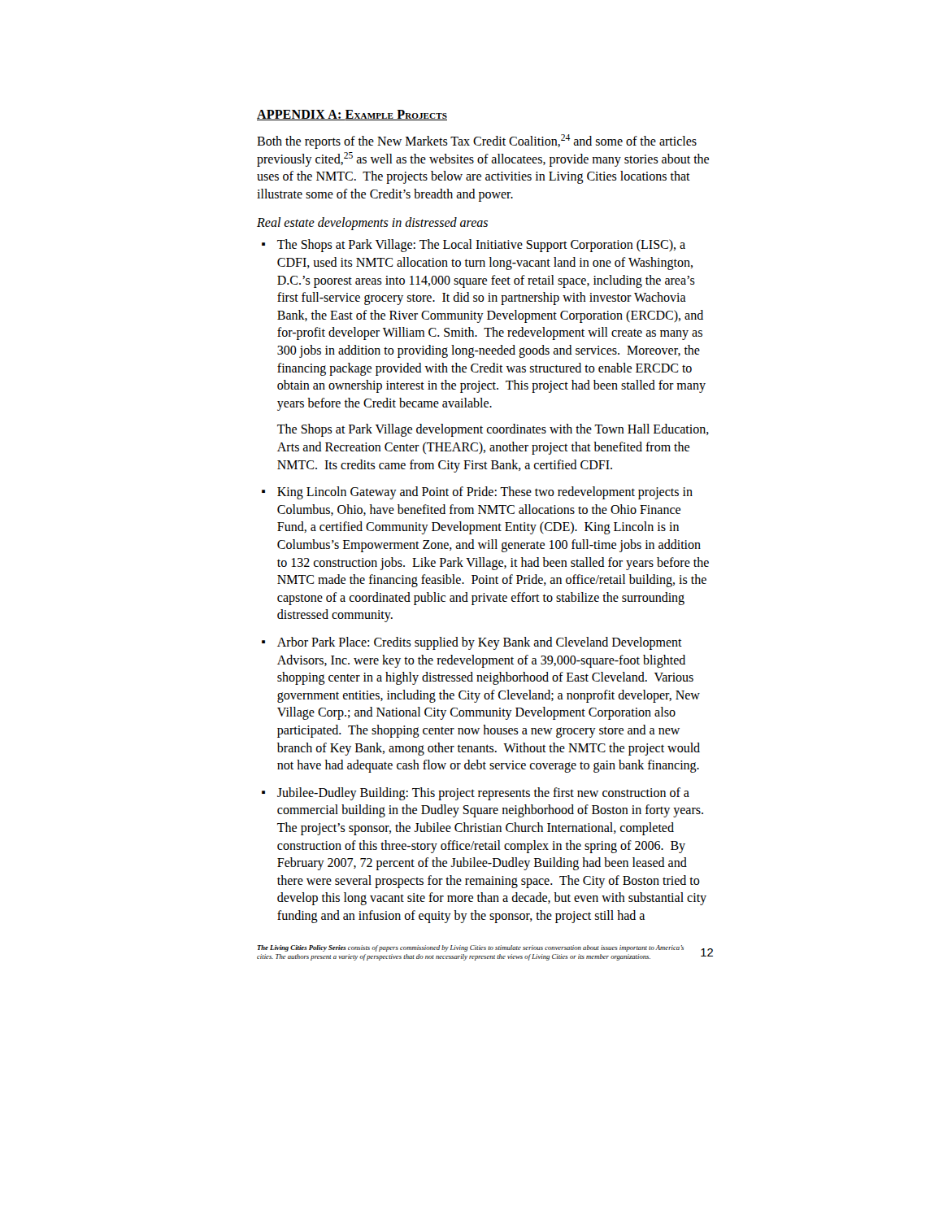APPENDIX A: Example Projects
Both the reports of the New Markets Tax Credit Coalition,24 and some of the articles previously cited,25 as well as the websites of allocatees, provide many stories about the uses of the NMTC. The projects below are activities in Living Cities locations that illustrate some of the Credit’s breadth and power.
Real estate developments in distressed areas
The Shops at Park Village: The Local Initiative Support Corporation (LISC), a CDFI, used its NMTC allocation to turn long-vacant land in one of Washington, D.C.’s poorest areas into 114,000 square feet of retail space, including the area’s first full-service grocery store. It did so in partnership with investor Wachovia Bank, the East of the River Community Development Corporation (ERCDC), and for-profit developer William C. Smith. The redevelopment will create as many as 300 jobs in addition to providing long-needed goods and services. Moreover, the financing package provided with the Credit was structured to enable ERCDC to obtain an ownership interest in the project. This project had been stalled for many years before the Credit became available.
The Shops at Park Village development coordinates with the Town Hall Education, Arts and Recreation Center (THEARC), another project that benefited from the NMTC. Its credits came from City First Bank, a certified CDFI.
King Lincoln Gateway and Point of Pride: These two redevelopment projects in Columbus, Ohio, have benefited from NMTC allocations to the Ohio Finance Fund, a certified Community Development Entity (CDE). King Lincoln is in Columbus’s Empowerment Zone, and will generate 100 full-time jobs in addition to 132 construction jobs. Like Park Village, it had been stalled for years before the NMTC made the financing feasible. Point of Pride, an office/retail building, is the capstone of a coordinated public and private effort to stabilize the surrounding distressed community.
Arbor Park Place: Credits supplied by Key Bank and Cleveland Development Advisors, Inc. were key to the redevelopment of a 39,000-square-foot blighted shopping center in a highly distressed neighborhood of East Cleveland. Various government entities, including the City of Cleveland; a nonprofit developer, New Village Corp.; and National City Community Development Corporation also participated. The shopping center now houses a new grocery store and a new branch of Key Bank, among other tenants. Without the NMTC the project would not have had adequate cash flow or debt service coverage to gain bank financing.
Jubilee-Dudley Building: This project represents the first new construction of a commercial building in the Dudley Square neighborhood of Boston in forty years. The project’s sponsor, the Jubilee Christian Church International, completed construction of this three-story office/retail complex in the spring of 2006. By February 2007, 72 percent of the Jubilee-Dudley Building had been leased and there were several prospects for the remaining space. The City of Boston tried to develop this long vacant site for more than a decade, but even with substantial city funding and an infusion of equity by the sponsor, the project still had a
The Living Cities Policy Series consists of papers commissioned by Living Cities to stimulate serious conversation about issues important to America’s cities. The authors present a variety of perspectives that do not necessarily represent the views of Living Cities or its member organizations.
12